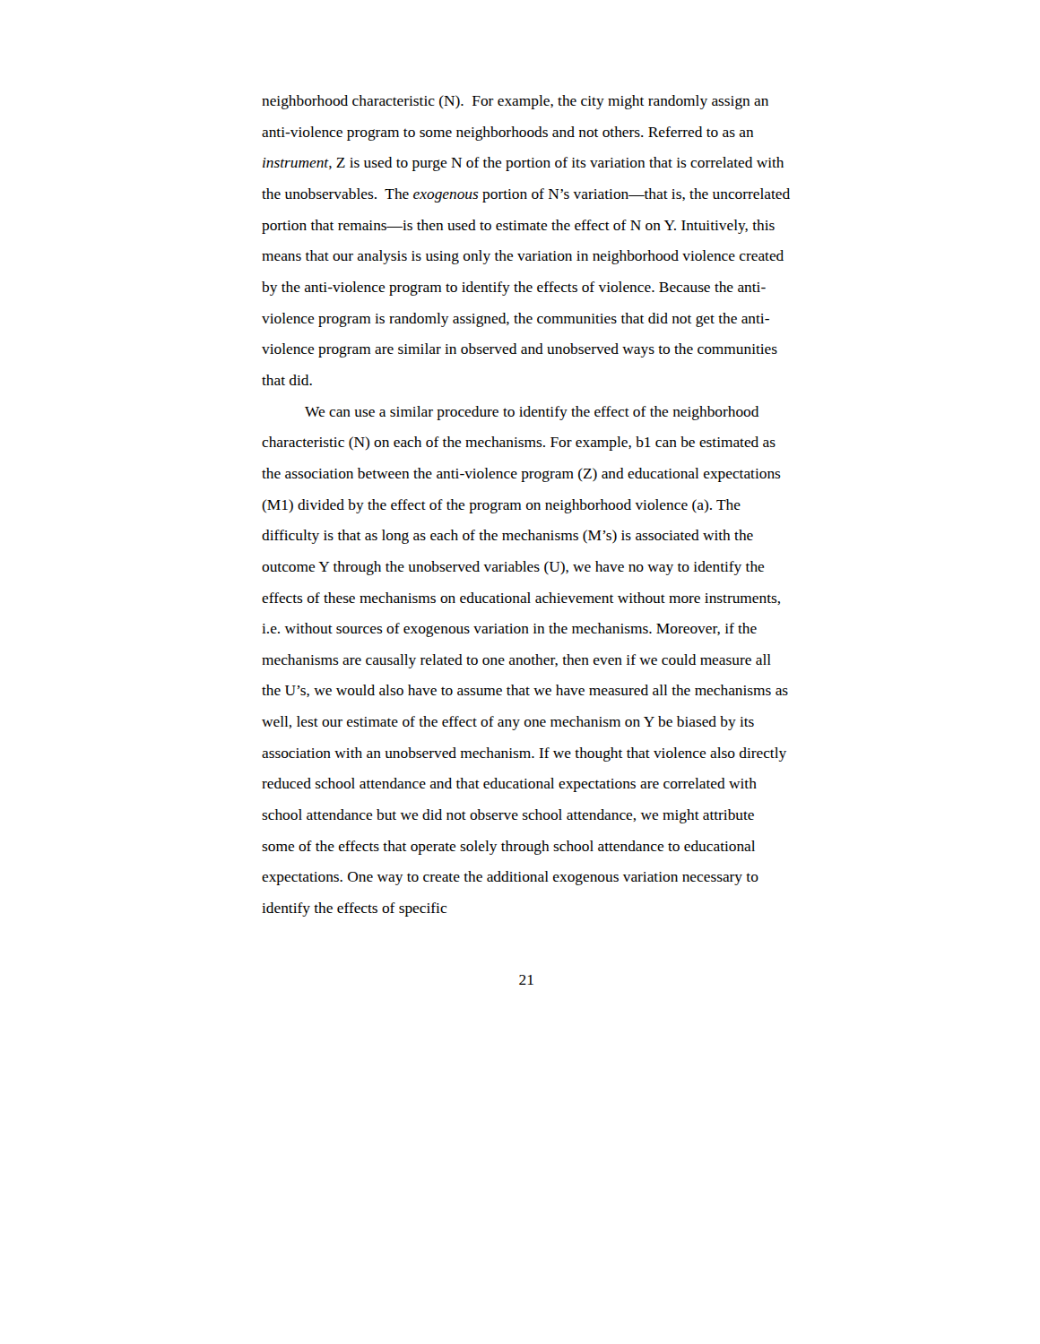neighborhood characteristic (N). For example, the city might randomly assign an anti-violence program to some neighborhoods and not others. Referred to as an instrument, Z is used to purge N of the portion of its variation that is correlated with the unobservables. The exogenous portion of N’s variation—that is, the uncorrelated portion that remains—is then used to estimate the effect of N on Y. Intuitively, this means that our analysis is using only the variation in neighborhood violence created by the anti-violence program to identify the effects of violence. Because the anti-violence program is randomly assigned, the communities that did not get the anti-violence program are similar in observed and unobserved ways to the communities that did.
We can use a similar procedure to identify the effect of the neighborhood characteristic (N) on each of the mechanisms. For example, b1 can be estimated as the association between the anti-violence program (Z) and educational expectations (M1) divided by the effect of the program on neighborhood violence (a). The difficulty is that as long as each of the mechanisms (M’s) is associated with the outcome Y through the unobserved variables (U), we have no way to identify the effects of these mechanisms on educational achievement without more instruments, i.e. without sources of exogenous variation in the mechanisms. Moreover, if the mechanisms are causally related to one another, then even if we could measure all the U’s, we would also have to assume that we have measured all the mechanisms as well, lest our estimate of the effect of any one mechanism on Y be biased by its association with an unobserved mechanism. If we thought that violence also directly reduced school attendance and that educational expectations are correlated with school attendance but we did not observe school attendance, we might attribute some of the effects that operate solely through school attendance to educational expectations. One way to create the additional exogenous variation necessary to identify the effects of specific
21